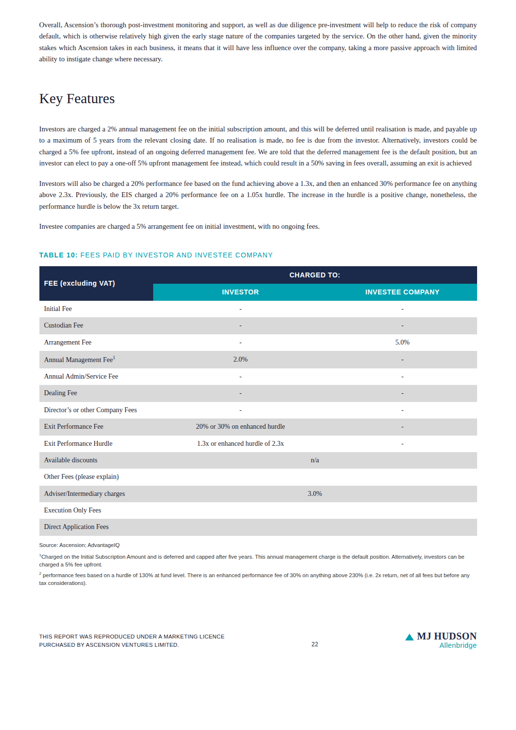Overall, Ascension’s thorough post-investment monitoring and support, as well as due diligence pre-investment will help to reduce the risk of company default, which is otherwise relatively high given the early stage nature of the companies targeted by the service. On the other hand, given the minority stakes which Ascension takes in each business, it means that it will have less influence over the company, taking a more passive approach with limited ability to instigate change where necessary.
Key Features
Investors are charged a 2% annual management fee on the initial subscription amount, and this will be deferred until realisation is made, and payable up to a maximum of 5 years from the relevant closing date. If no realisation is made, no fee is due from the investor. Alternatively, investors could be charged a 5% fee upfront, instead of an ongoing deferred management fee. We are told that the deferred management fee is the default position, but an investor can elect to pay a one-off 5% upfront management fee instead, which could result in a 50% saving in fees overall, assuming an exit is achieved
Investors will also be charged a 20% performance fee based on the fund achieving above a 1.3x, and then an enhanced 30% performance fee on anything above 2.3x. Previously, the EIS charged a 20% performance fee on a 1.05x hurdle. The increase in the hurdle is a positive change, nonetheless, the performance hurdle is below the 3x return target.
Investee companies are charged a 5% arrangement fee on initial investment, with no ongoing fees.
TABLE 10: FEES PAID BY INVESTOR AND INVESTEE COMPANY
| FEE (excluding VAT) | CHARGED TO: |
| --- | --- |
| INVESTOR | INVESTEE COMPANY |
| Initial Fee | - | - |
| Custodian Fee | - | - |
| Arrangement Fee | - | 5.0% |
| Annual Management Fee 1 | 2.0% | - |
| Annual Admin/Service Fee | - | - |
| Dealing Fee | - | - |
| Director’s or other Company Fees | - | - |
| Exit Performance Fee | 20% or 30% on enhanced hurdle | - |
| Exit Performance Hurdle | 1.3x or enhanced hurdle of 2.3x | - |
| Available discounts | n/a |
| Other Fees (please explain) | | |
| Adviser/Intermediary charges | 3.0% |
| Execution Only Fees | | |
| Direct Application Fees | | |
Source: Ascension; AdvantageIQ
1Charged on the Initial Subscription Amount and is deferred and capped after five years. This annual management charge is the default position. Alternatively, investors can be charged a 5% fee upfront.
2 performance fees based on a hurdle of 130% at fund level. There is an enhanced performance fee of 30% on anything above 230% (i.e. 2x return, net of all fees but before any tax considerations).
THIS REPORT WAS REPRODUCED UNDER A MARKETING LICENCE
PURCHASED BY ASCENSION VENTURES LIMITED.
22
MJ HUDSON
Allenbridge